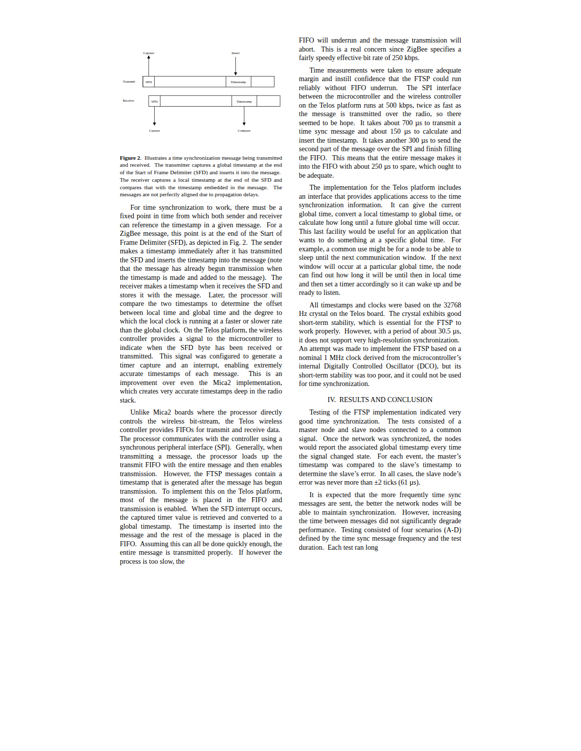Capture Insert Transmit SFD Timestamp Receive SFD Timestamp Capture Compare
Figure 2. Illustrates a time synchronization message being transmitted and received. The transmitter captures a global timestamp at the end of the Start of Frame Delimiter (SFD) and inserts it into the message. The receiver captures a local timestamp at the end of the SFD and compares that with the timestamp embedded in the message. The messages are not perfectly aligned due to propagation delays.
For time synchronization to work, there must be a fixed point in time from which both sender and receiver can reference the timestamp in a given message. For a ZigBee message, this point is at the end of the Start of Frame Delimiter (SFD), as depicted in Fig. 2. The sender makes a timestamp immediately after it has transmitted the SFD and inserts the timestamp into the message (note that the message has already begun transmission when the timestamp is made and added to the message). The receiver makes a timestamp when it receives the SFD and stores it with the message. Later, the processor will compare the two timestamps to determine the offset between local time and global time and the degree to which the local clock is running at a faster or slower rate than the global clock. On the Telos platform, the wireless controller provides a signal to the microcontroller to indicate when the SFD byte has been received or transmitted. This signal was configured to generate a timer capture and an interrupt, enabling extremely accurate timestamps of each message. This is an improvement over even the Mica2 implementation, which creates very accurate timestamps deep in the radio stack.
Unlike Mica2 boards where the processor directly controls the wireless bit-stream, the Telos wireless controller provides FIFOs for transmit and receive data. The processor communicates with the controller using a synchronous peripheral interface (SPI). Generally, when transmitting a message, the processor loads up the transmit FIFO with the entire message and then enables transmission. However, the FTSP messages contain a timestamp that is generated after the message has begun transmission. To implement this on the Telos platform, most of the message is placed in the FIFO and transmission is enabled. When the SFD interrupt occurs, the captured timer value is retrieved and converted to a global timestamp. The timestamp is inserted into the message and the rest of the message is placed in the FIFO. Assuming this can all be done quickly enough, the entire message is transmitted properly. If however the process is too slow, the
FIFO will underrun and the message transmission will abort. This is a real concern since ZigBee specifies a fairly speedy effective bit rate of 250 kbps.
Time measurements were taken to ensure adequate margin and instill confidence that the FTSP could run reliably without FIFO underrun. The SPI interface between the microcontroller and the wireless controller on the Telos platform runs at 500 kbps, twice as fast as the message is transmitted over the radio, so there seemed to be hope. It takes about 700 µs to transmit a time sync message and about 150 µs to calculate and insert the timestamp. It takes another 300 µs to send the second part of the message over the SPI and finish filling the FIFO. This means that the entire message makes it into the FIFO with about 250 µs to spare, which ought to be adequate.
The implementation for the Telos platform includes an interface that provides applications access to the time synchronization information. It can give the current global time, convert a local timestamp to global time, or calculate how long until a future global time will occur. This last facility would be useful for an application that wants to do something at a specific global time. For example, a common use might be for a node to be able to sleep until the next communication window. If the next window will occur at a particular global time, the node can find out how long it will be until then in local time and then set a timer accordingly so it can wake up and be ready to listen.
All timestamps and clocks were based on the 32768 Hz crystal on the Telos board. The crystal exhibits good short-term stability, which is essential for the FTSP to work properly. However, with a period of about 30.5 µs, it does not support very high-resolution synchronization. An attempt was made to implement the FTSP based on a nominal 1 MHz clock derived from the microcontroller’s internal Digitally Controlled Oscillator (DCO), but its short-term stability was too poor, and it could not be used for time synchronization.
IV. RESULTS AND CONCLUSION
Testing of the FTSP implementation indicated very good time synchronization. The tests consisted of a master node and slave nodes connected to a common signal. Once the network was synchronized, the nodes would report the associated global timestamp every time the signal changed state. For each event, the master’s timestamp was compared to the slave’s timestamp to determine the slave’s error. In all cases, the slave node’s error was never more than ±2 ticks (61 µs).
It is expected that the more frequently time sync messages are sent, the better the network nodes will be able to maintain synchronization. However, increasing the time between messages did not significantly degrade performance. Testing consisted of four scenarios (A-D) defined by the time sync message frequency and the test duration. Each test ran long